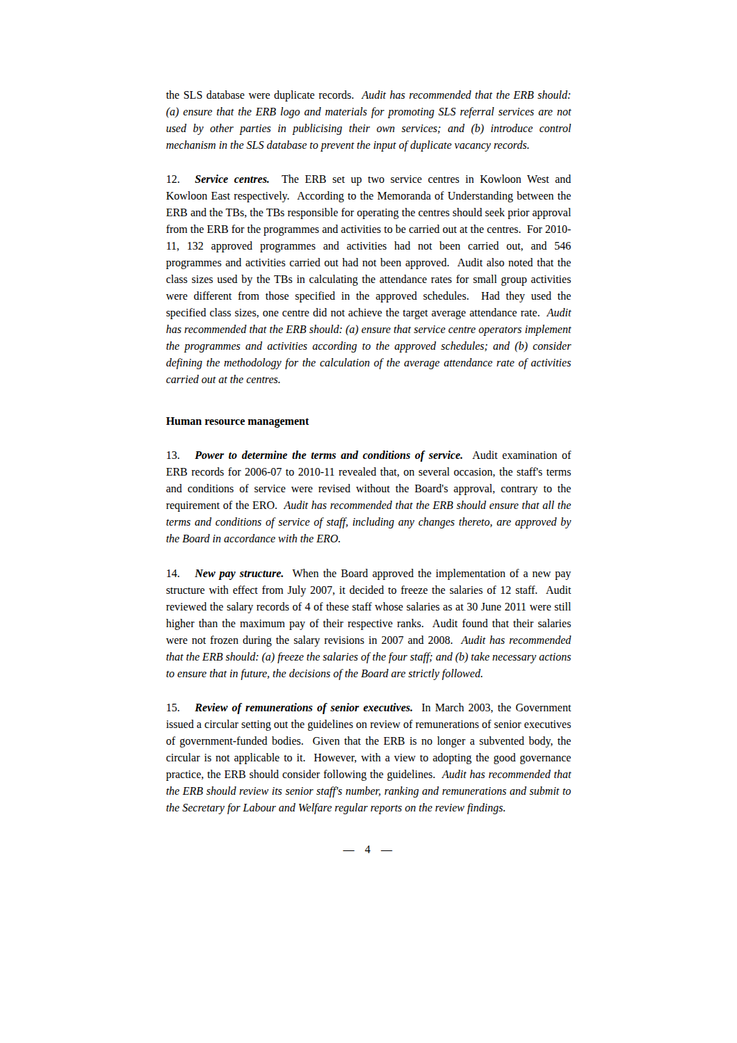the SLS database were duplicate records. Audit has recommended that the ERB should: (a) ensure that the ERB logo and materials for promoting SLS referral services are not used by other parties in publicising their own services; and (b) introduce control mechanism in the SLS database to prevent the input of duplicate vacancy records.
12. Service centres. The ERB set up two service centres in Kowloon West and Kowloon East respectively. According to the Memoranda of Understanding between the ERB and the TBs, the TBs responsible for operating the centres should seek prior approval from the ERB for the programmes and activities to be carried out at the centres. For 2010-11, 132 approved programmes and activities had not been carried out, and 546 programmes and activities carried out had not been approved. Audit also noted that the class sizes used by the TBs in calculating the attendance rates for small group activities were different from those specified in the approved schedules. Had they used the specified class sizes, one centre did not achieve the target average attendance rate. Audit has recommended that the ERB should: (a) ensure that service centre operators implement the programmes and activities according to the approved schedules; and (b) consider defining the methodology for the calculation of the average attendance rate of activities carried out at the centres.
Human resource management
13. Power to determine the terms and conditions of service. Audit examination of ERB records for 2006-07 to 2010-11 revealed that, on several occasion, the staff's terms and conditions of service were revised without the Board's approval, contrary to the requirement of the ERO. Audit has recommended that the ERB should ensure that all the terms and conditions of service of staff, including any changes thereto, are approved by the Board in accordance with the ERO.
14. New pay structure. When the Board approved the implementation of a new pay structure with effect from July 2007, it decided to freeze the salaries of 12 staff. Audit reviewed the salary records of 4 of these staff whose salaries as at 30 June 2011 were still higher than the maximum pay of their respective ranks. Audit found that their salaries were not frozen during the salary revisions in 2007 and 2008. Audit has recommended that the ERB should: (a) freeze the salaries of the four staff; and (b) take necessary actions to ensure that in future, the decisions of the Board are strictly followed.
15. Review of remunerations of senior executives. In March 2003, the Government issued a circular setting out the guidelines on review of remunerations of senior executives of government-funded bodies. Given that the ERB is no longer a subvented body, the circular is not applicable to it. However, with a view to adopting the good governance practice, the ERB should consider following the guidelines. Audit has recommended that the ERB should review its senior staff's number, ranking and remunerations and submit to the Secretary for Labour and Welfare regular reports on the review findings.
— 4 —